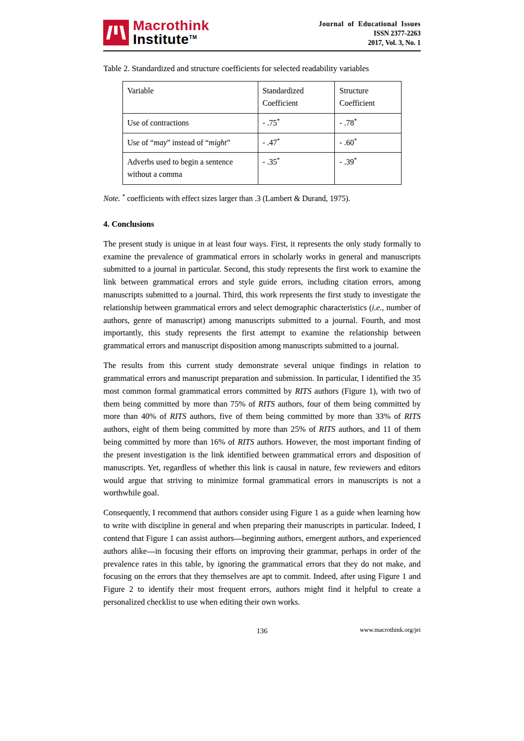Macrothink InstituteTM
Journal of Educational Issues
ISSN 2377-2263
2017, Vol. 3, No. 1
Table 2. Standardized and structure coefficients for selected readability variables
| Variable | Standardized Coefficient | Structure Coefficient |
| --- | --- | --- |
| Use of contractions | - .75 * | - .78 * |
| Use of “ may ” instead of “ might ” | - .47 * | - .60 * |
| Adverbs used to begin a sentence without a comma | - .35 * | - .39 * |
Note. * coefficients with effect sizes larger than .3 (Lambert & Durand, 1975).
4. Conclusions
The present study is unique in at least four ways. First, it represents the only study formally to examine the prevalence of grammatical errors in scholarly works in general and manuscripts submitted to a journal in particular. Second, this study represents the first work to examine the link between grammatical errors and style guide errors, including citation errors, among manuscripts submitted to a journal. Third, this work represents the first study to investigate the relationship between grammatical errors and select demographic characteristics (i.e., number of authors, genre of manuscript) among manuscripts submitted to a journal. Fourth, and most importantly, this study represents the first attempt to examine the relationship between grammatical errors and manuscript disposition among manuscripts submitted to a journal.
The results from this current study demonstrate several unique findings in relation to grammatical errors and manuscript preparation and submission. In particular, I identified the 35 most common formal grammatical errors committed by RITS authors (Figure 1), with two of them being committed by more than 75% of RITS authors, four of them being committed by more than 40% of RITS authors, five of them being committed by more than 33% of RITS authors, eight of them being committed by more than 25% of RITS authors, and 11 of them being committed by more than 16% of RITS authors. However, the most important finding of the present investigation is the link identified between grammatical errors and disposition of manuscripts. Yet, regardless of whether this link is causal in nature, few reviewers and editors would argue that striving to minimize formal grammatical errors in manuscripts is not a worthwhile goal.
Consequently, I recommend that authors consider using Figure 1 as a guide when learning how to write with discipline in general and when preparing their manuscripts in particular. Indeed, I contend that Figure 1 can assist authors—beginning authors, emergent authors, and experienced authors alike—in focusing their efforts on improving their grammar, perhaps in order of the prevalence rates in this table, by ignoring the grammatical errors that they do not make, and focusing on the errors that they themselves are apt to commit. Indeed, after using Figure 1 and Figure 2 to identify their most frequent errors, authors might find it helpful to create a personalized checklist to use when editing their own works.
136 www.macrothink.org/jei